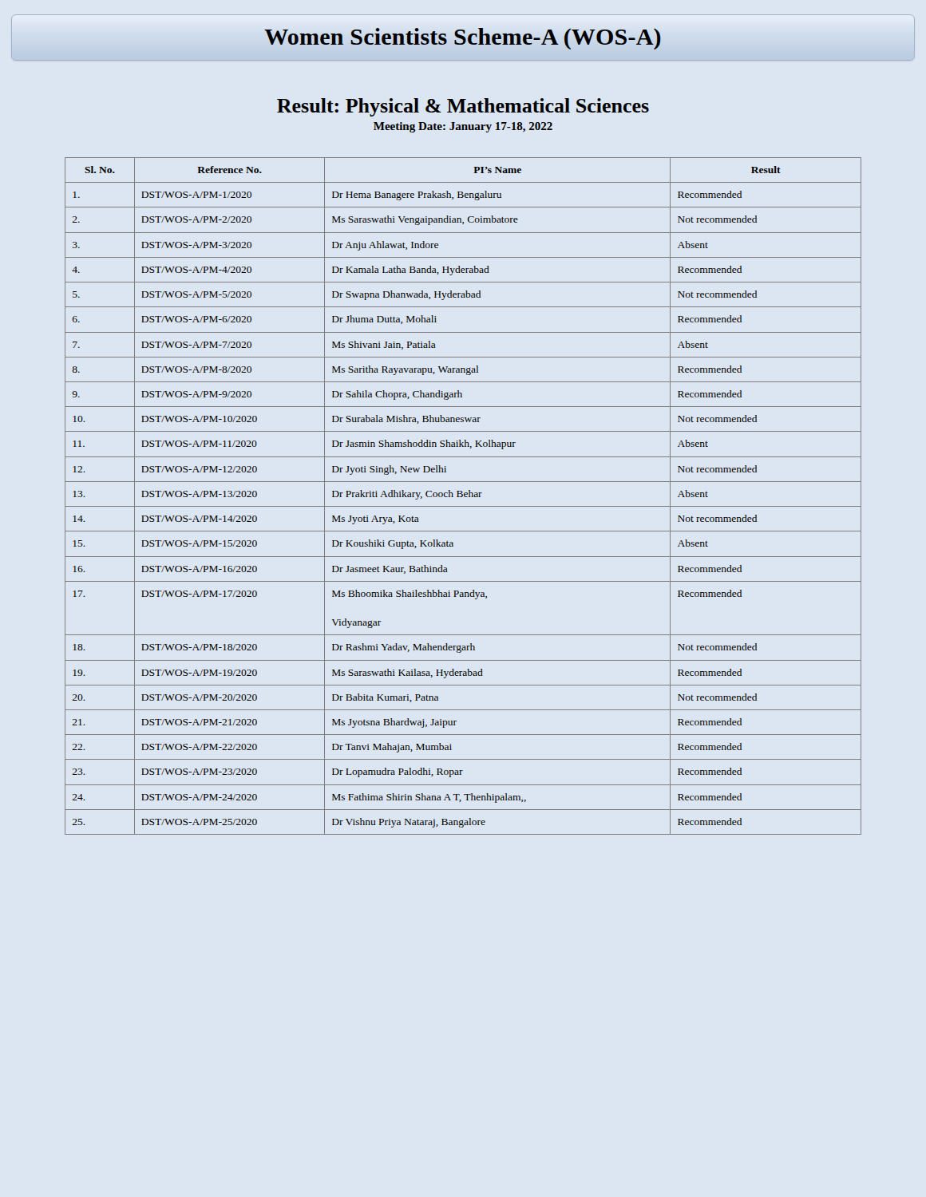Women Scientists Scheme-A (WOS-A)
Result: Physical & Mathematical Sciences
Meeting Date: January 17-18, 2022
| Sl. No. | Reference No. | PI’s Name | Result |
| --- | --- | --- | --- |
| 1. | DST/WOS-A/PM-1/2020 | Dr Hema Banagere Prakash, Bengaluru | Recommended |
| 2. | DST/WOS-A/PM-2/2020 | Ms Saraswathi Vengaipandian, Coimbatore | Not recommended |
| 3. | DST/WOS-A/PM-3/2020 | Dr Anju Ahlawat, Indore | Absent |
| 4. | DST/WOS-A/PM-4/2020 | Dr Kamala Latha Banda, Hyderabad | Recommended |
| 5. | DST/WOS-A/PM-5/2020 | Dr Swapna Dhanwada, Hyderabad | Not recommended |
| 6. | DST/WOS-A/PM-6/2020 | Dr Jhuma Dutta, Mohali | Recommended |
| 7. | DST/WOS-A/PM-7/2020 | Ms Shivani Jain, Patiala | Absent |
| 8. | DST/WOS-A/PM-8/2020 | Ms Saritha Rayavarapu, Warangal | Recommended |
| 9. | DST/WOS-A/PM-9/2020 | Dr Sahila Chopra, Chandigarh | Recommended |
| 10. | DST/WOS-A/PM-10/2020 | Dr Surabala Mishra, Bhubaneswar | Not recommended |
| 11. | DST/WOS-A/PM-11/2020 | Dr Jasmin Shamshoddin Shaikh, Kolhapur | Absent |
| 12. | DST/WOS-A/PM-12/2020 | Dr Jyoti Singh, New Delhi | Not recommended |
| 13. | DST/WOS-A/PM-13/2020 | Dr Prakriti Adhikary, Cooch Behar | Absent |
| 14. | DST/WOS-A/PM-14/2020 | Ms Jyoti Arya, Kota | Not recommended |
| 15. | DST/WOS-A/PM-15/2020 | Dr Koushiki Gupta, Kolkata | Absent |
| 16. | DST/WOS-A/PM-16/2020 | Dr Jasmeet Kaur, Bathinda | Recommended |
| 17. | DST/WOS-A/PM-17/2020 | Ms Bhoomika Shaileshbhai Pandya, Vidyanagar | Recommended |
| 18. | DST/WOS-A/PM-18/2020 | Dr Rashmi Yadav, Mahendergarh | Not recommended |
| 19. | DST/WOS-A/PM-19/2020 | Ms Saraswathi Kailasa, Hyderabad | Recommended |
| 20. | DST/WOS-A/PM-20/2020 | Dr Babita Kumari, Patna | Not recommended |
| 21. | DST/WOS-A/PM-21/2020 | Ms Jyotsna Bhardwaj, Jaipur | Recommended |
| 22. | DST/WOS-A/PM-22/2020 | Dr Tanvi Mahajan, Mumbai | Recommended |
| 23. | DST/WOS-A/PM-23/2020 | Dr Lopamudra Palodhi, Ropar | Recommended |
| 24. | DST/WOS-A/PM-24/2020 | Ms Fathima Shirin Shana A T, Thenhipalam,, | Recommended |
| 25. | DST/WOS-A/PM-25/2020 | Dr Vishnu Priya Nataraj, Bangalore | Recommended |